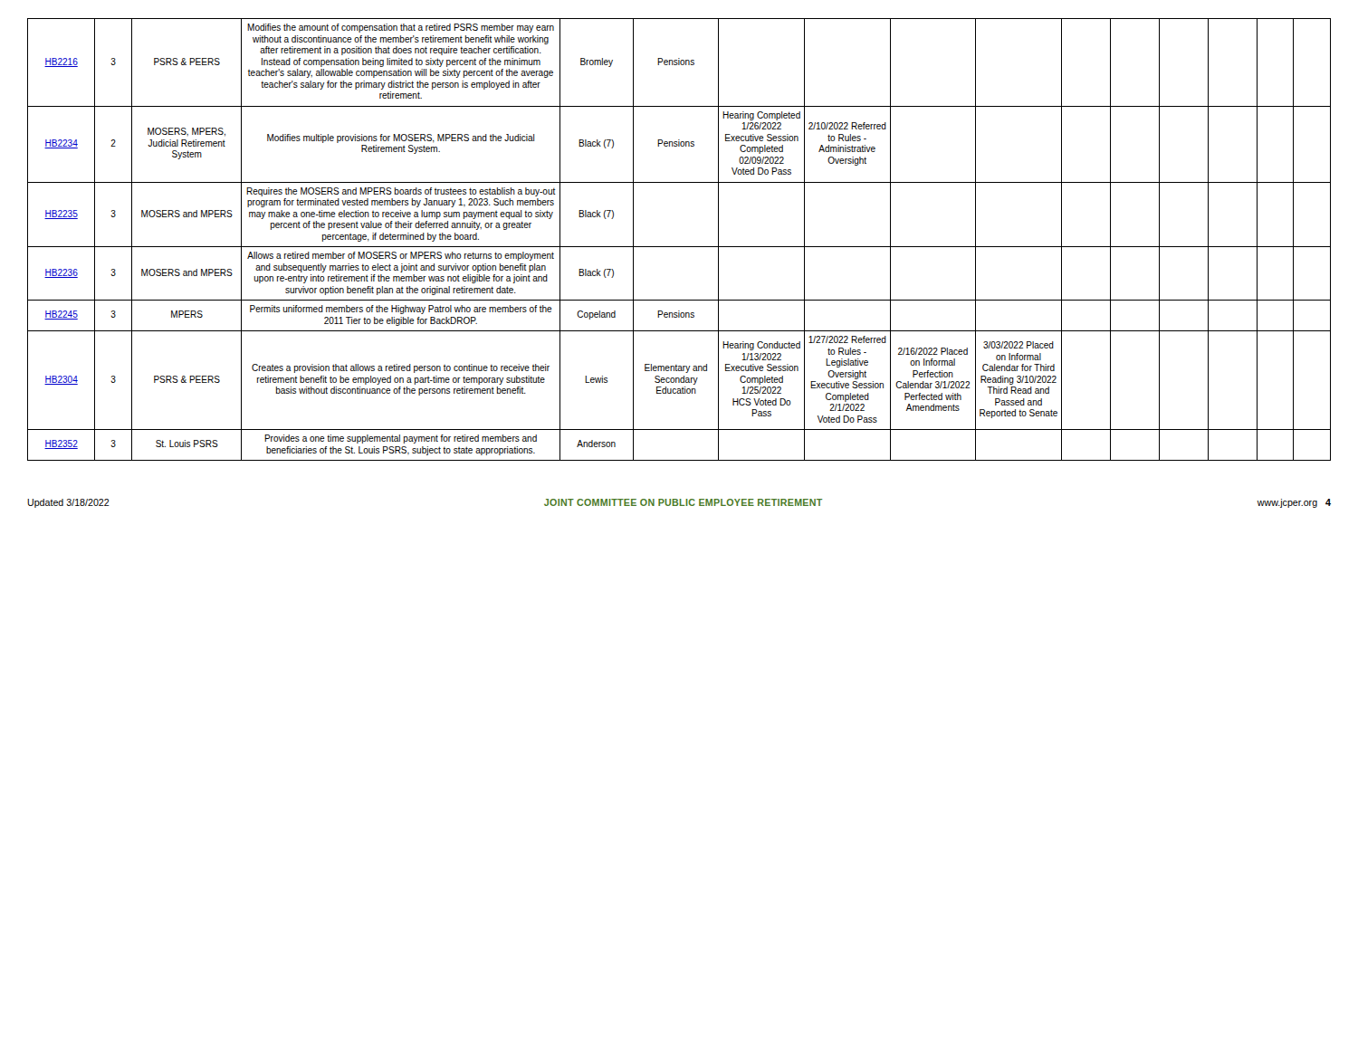| HB2216 | 3 | PSRS & PEERS | Modifies the amount of compensation that a retired PSRS member may earn without a discontinuance of the member's retirement benefit while working after retirement in a position that does not require teacher certification. Instead of compensation being limited to sixty percent of the minimum teacher's salary, allowable compensation will be sixty percent of the average teacher's salary for the primary district the person is employed in after retirement. | Bromley | Pensions | | | | | | | | | | |
| HB2234 | 2 | MOSERS, MPERS, Judicial Retirement System | Modifies multiple provisions for MOSERS, MPERS and the Judicial Retirement System. | Black (7) | Pensions | Hearing Completed 1/26/2022 Executive Session Completed 02/09/2022 Voted Do Pass | 2/10/2022 Referred to Rules - Administrative Oversight | | | | | | | | |
| HB2235 | 3 | MOSERS and MPERS | Requires the MOSERS and MPERS boards of trustees to establish a buy-out program for terminated vested members by January 1, 2023. Such members may make a one-time election to receive a lump sum payment equal to sixty percent of the present value of their deferred annuity, or a greater percentage, if determined by the board. | Black (7) | | | | | | | | | | | |
| HB2236 | 3 | MOSERS and MPERS | Allows a retired member of MOSERS or MPERS who returns to employment and subsequently marries to elect a joint and survivor option benefit plan upon re-entry into retirement if the member was not eligible for a joint and survivor option benefit plan at the original retirement date. | Black (7) | | | | | | | | | | | |
| HB2245 | 3 | MPERS | Permits uniformed members of the Highway Patrol who are members of the 2011 Tier to be eligible for BackDROP. | Copeland | Pensions | | | | | | | | | | |
| HB2304 | 3 | PSRS & PEERS | Creates a provision that allows a retired person to continue to receive their retirement benefit to be employed on a part-time or temporary substitute basis without discontinuance of the persons retirement benefit. | Lewis | Elementary and Secondary Education | Hearing Conducted 1/13/2022 Executive Session Completed 1/25/2022 HCS Voted Do Pass | 1/27/2022 Referred to Rules - Legislative Oversight Executive Session Completed 2/1/2022 Voted Do Pass | 2/16/2022 Placed on Informal Perfection Calendar 3/1/2022 Perfected with Amendments | 3/03/2022 Placed on Informal Calendar for Third Reading 3/10/2022 Third Read and Passed and Reported to Senate | | | | | | |
| HB2352 | 3 | St. Louis PSRS | Provides a one time supplemental payment for retired members and beneficiaries of the St. Louis PSRS, subject to state appropriations. | Anderson | | | | | | | | | | | |
Updated 3/18/2022
JOINT COMMITTEE ON PUBLIC EMPLOYEE RETIREMENT
www.jcper.org 4